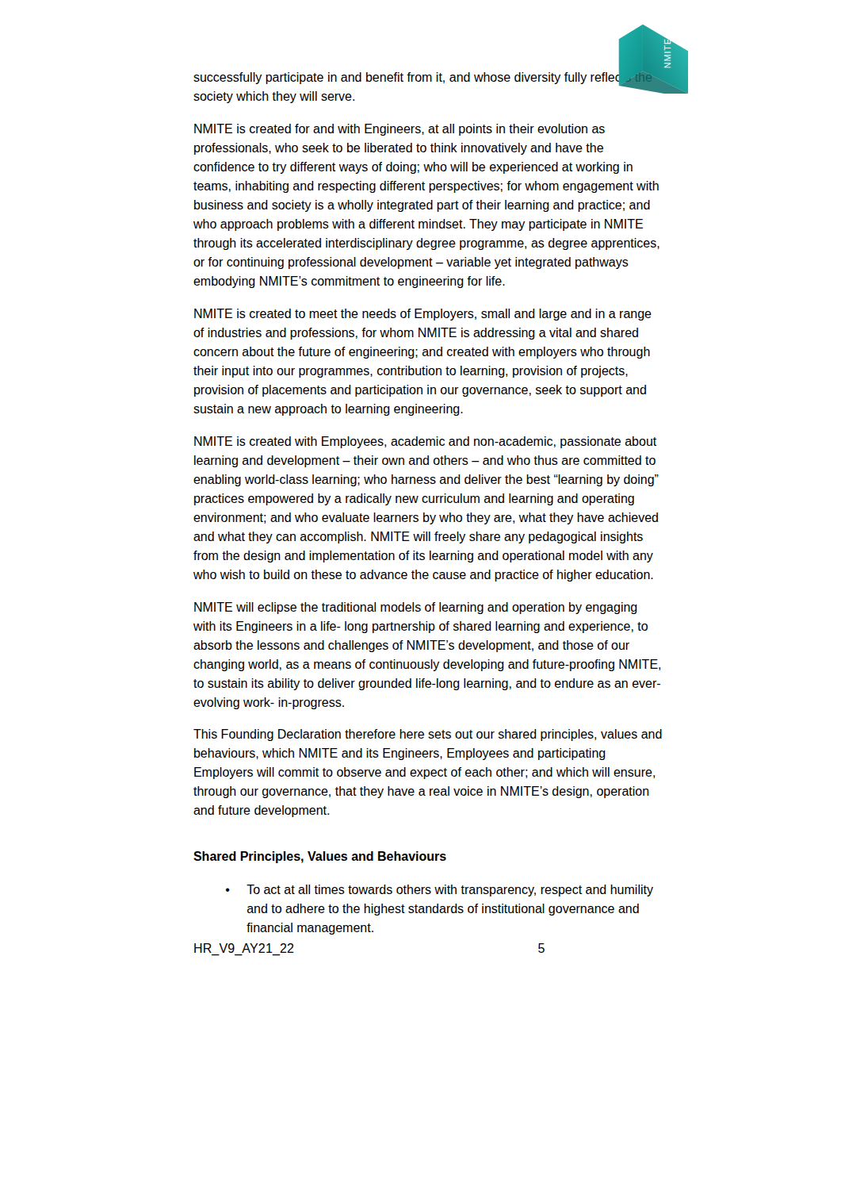NMITE logo NMITE
successfully participate in and benefit from it, and whose diversity fully reflects the society which they will serve.
NMITE is created for and with Engineers, at all points in their evolution as professionals, who seek to be liberated to think innovatively and have the confidence to try different ways of doing; who will be experienced at working in teams, inhabiting and respecting different perspectives; for whom engagement with business and society is a wholly integrated part of their learning and practice; and who approach problems with a different mindset. They may participate in NMITE through its accelerated interdisciplinary degree programme, as degree apprentices, or for continuing professional development – variable yet integrated pathways embodying NMITE’s commitment to engineering for life.
NMITE is created to meet the needs of Employers, small and large and in a range of industries and professions, for whom NMITE is addressing a vital and shared concern about the future of engineering; and created with employers who through their input into our programmes, contribution to learning, provision of projects, provision of placements and participation in our governance, seek to support and sustain a new approach to learning engineering.
NMITE is created with Employees, academic and non-academic, passionate about learning and development – their own and others – and who thus are committed to enabling world-class learning; who harness and deliver the best “learning by doing” practices empowered by a radically new curriculum and learning and operating environment; and who evaluate learners by who they are, what they have achieved and what they can accomplish. NMITE will freely share any pedagogical insights from the design and implementation of its learning and operational model with any who wish to build on these to advance the cause and practice of higher education.
NMITE will eclipse the traditional models of learning and operation by engaging with its Engineers in a life- long partnership of shared learning and experience, to absorb the lessons and challenges of NMITE’s development, and those of our changing world, as a means of continuously developing and future-proofing NMITE, to sustain its ability to deliver grounded life-long learning, and to endure as an ever-evolving work- in-progress.
This Founding Declaration therefore here sets out our shared principles, values and behaviours, which NMITE and its Engineers, Employees and participating Employers will commit to observe and expect of each other; and which will ensure, through our governance, that they have a real voice in NMITE’s design, operation and future development.
Shared Principles, Values and Behaviours
To act at all times towards others with transparency, respect and humility and to adhere to the highest standards of institutional governance and financial management.
HR_V9_AY21_22 5